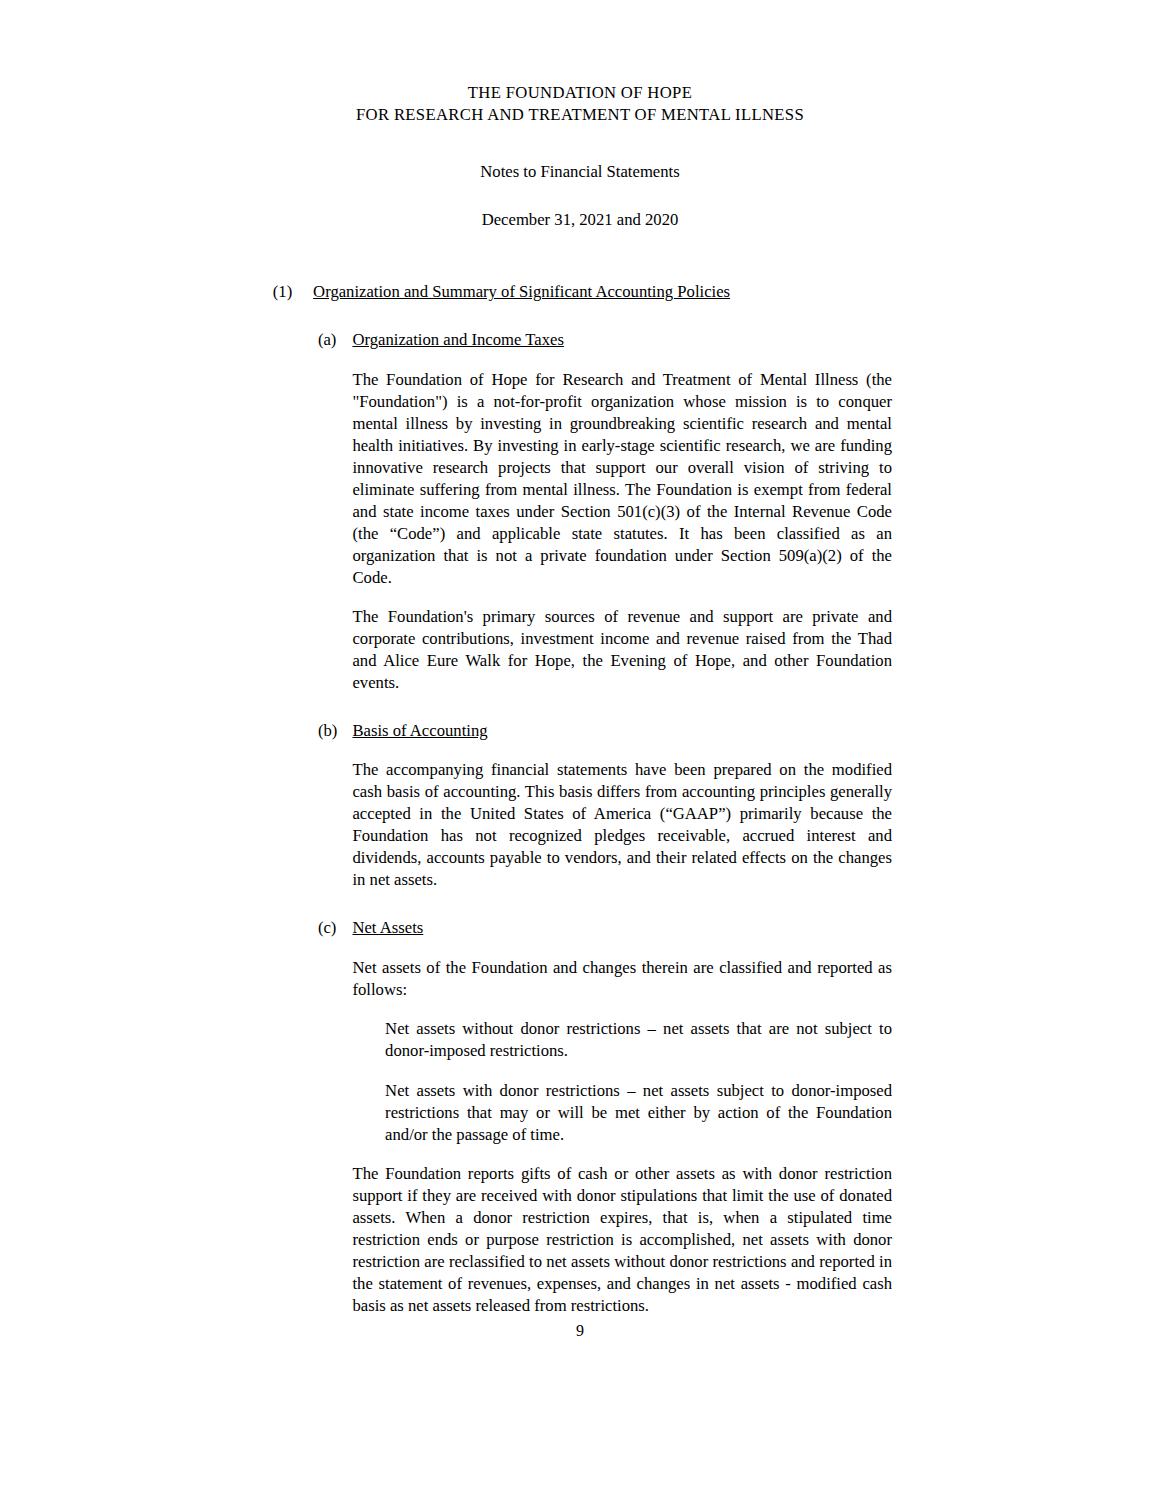THE FOUNDATION OF HOPE
FOR RESEARCH AND TREATMENT OF MENTAL ILLNESS
Notes to Financial Statements
December 31, 2021 and 2020
(1) Organization and Summary of Significant Accounting Policies
(a) Organization and Income Taxes
The Foundation of Hope for Research and Treatment of Mental Illness (the "Foundation") is a not-for-profit organization whose mission is to conquer mental illness by investing in groundbreaking scientific research and mental health initiatives. By investing in early-stage scientific research, we are funding innovative research projects that support our overall vision of striving to eliminate suffering from mental illness. The Foundation is exempt from federal and state income taxes under Section 501(c)(3) of the Internal Revenue Code (the “Code”) and applicable state statutes. It has been classified as an organization that is not a private foundation under Section 509(a)(2) of the Code.
The Foundation's primary sources of revenue and support are private and corporate contributions, investment income and revenue raised from the Thad and Alice Eure Walk for Hope, the Evening of Hope, and other Foundation events.
(b) Basis of Accounting
The accompanying financial statements have been prepared on the modified cash basis of accounting. This basis differs from accounting principles generally accepted in the United States of America (“GAAP”) primarily because the Foundation has not recognized pledges receivable, accrued interest and dividends, accounts payable to vendors, and their related effects on the changes in net assets.
(c) Net Assets
Net assets of the Foundation and changes therein are classified and reported as follows:
Net assets without donor restrictions – net assets that are not subject to donor-imposed restrictions.
Net assets with donor restrictions – net assets subject to donor-imposed restrictions that may or will be met either by action of the Foundation and/or the passage of time.
The Foundation reports gifts of cash or other assets as with donor restriction support if they are received with donor stipulations that limit the use of donated assets. When a donor restriction expires, that is, when a stipulated time restriction ends or purpose restriction is accomplished, net assets with donor restriction are reclassified to net assets without donor restrictions and reported in the statement of revenues, expenses, and changes in net assets - modified cash basis as net assets released from restrictions.
9